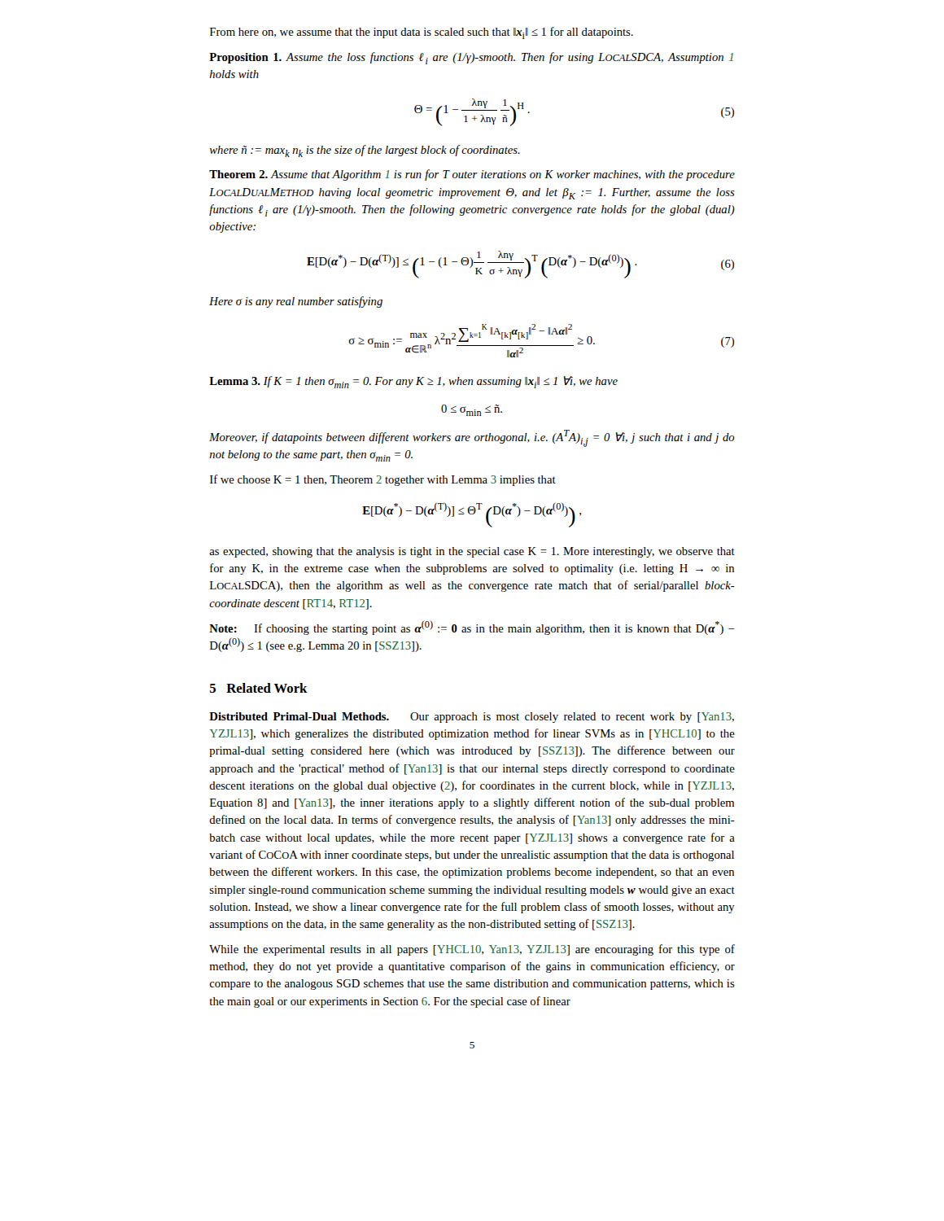From here on, we assume that the input data is scaled such that ‖xi‖ ≤ 1 for all datapoints.
Proposition 1. Assume the loss functions ℓi are (1/γ)-smooth. Then for using LOCALSDCA, Assumption 1 holds with
Θ = (1 − λnγ 1 + λnγ 1 ñ)H . (5)
where ñ := maxk nk is the size of the largest block of coordinates.
Theorem 2. Assume that Algorithm 1 is run for T outer iterations on K worker machines, with the procedure LOCALDUALMETHOD having local geometric improvement Θ, and let βK := 1. Further, assume the loss functions ℓi are (1/γ)-smooth. Then the following geometric convergence rate holds for the global (dual) objective:
E[D(α*) − D(α(T))] ≤ (1 − (1 − Θ)1 K λnγ σ + λnγ)T (D(α*) − D(α(0))) . (6)
Here σ is any real number satisfying
σ ≥ σmin := max α∈ℝn λ2n2∑k=1K ‖A[k]α[k]‖2 − ‖Aα‖2‖α‖2 ≥ 0. (7)
Lemma 3. If K = 1 then σmin = 0. For any K ≥ 1, when assuming ‖xi‖ ≤ 1 ∀i, we have
0 ≤ σmin ≤ ñ.
Moreover, if datapoints between different workers are orthogonal, i.e. (ATA)i,j = 0 ∀i, j such that i and j do not belong to the same part, then σmin = 0.
If we choose K = 1 then, Theorem 2 together with Lemma 3 implies that
E[D(α*) − D(α(T))] ≤ ΘT (D(α*) − D(α(0))) ,
as expected, showing that the analysis is tight in the special case K = 1. More interestingly, we observe that for any K, in the extreme case when the subproblems are solved to optimality (i.e. letting H → ∞ in LOCALSDCA), then the algorithm as well as the convergence rate match that of serial/parallel block-coordinate descent [RT14, RT12].
Note: If choosing the starting point as α(0) := 0 as in the main algorithm, then it is known that D(α*) − D(α(0)) ≤ 1 (see e.g. Lemma 20 in [SSZ13]).
5 Related Work
Distributed Primal-Dual Methods. Our approach is most closely related to recent work by [Yan13, YZJL13], which generalizes the distributed optimization method for linear SVMs as in [YHCL10] to the primal-dual setting considered here (which was introduced by [SSZ13]). The difference between our approach and the 'practical' method of [Yan13] is that our internal steps directly correspond to coordinate descent iterations on the global dual objective (2), for coordinates in the current block, while in [YZJL13, Equation 8] and [Yan13], the inner iterations apply to a slightly different notion of the sub-dual problem defined on the local data. In terms of convergence results, the analysis of [Yan13] only addresses the mini-batch case without local updates, while the more recent paper [YZJL13] shows a convergence rate for a variant of COCOA with inner coordinate steps, but under the unrealistic assumption that the data is orthogonal between the different workers. In this case, the optimization problems become independent, so that an even simpler single-round communication scheme summing the individual resulting models w would give an exact solution. Instead, we show a linear convergence rate for the full problem class of smooth losses, without any assumptions on the data, in the same generality as the non-distributed setting of [SSZ13].
While the experimental results in all papers [YHCL10, Yan13, YZJL13] are encouraging for this type of method, they do not yet provide a quantitative comparison of the gains in communication efficiency, or compare to the analogous SGD schemes that use the same distribution and communication patterns, which is the main goal or our experiments in Section 6. For the special case of linear
5